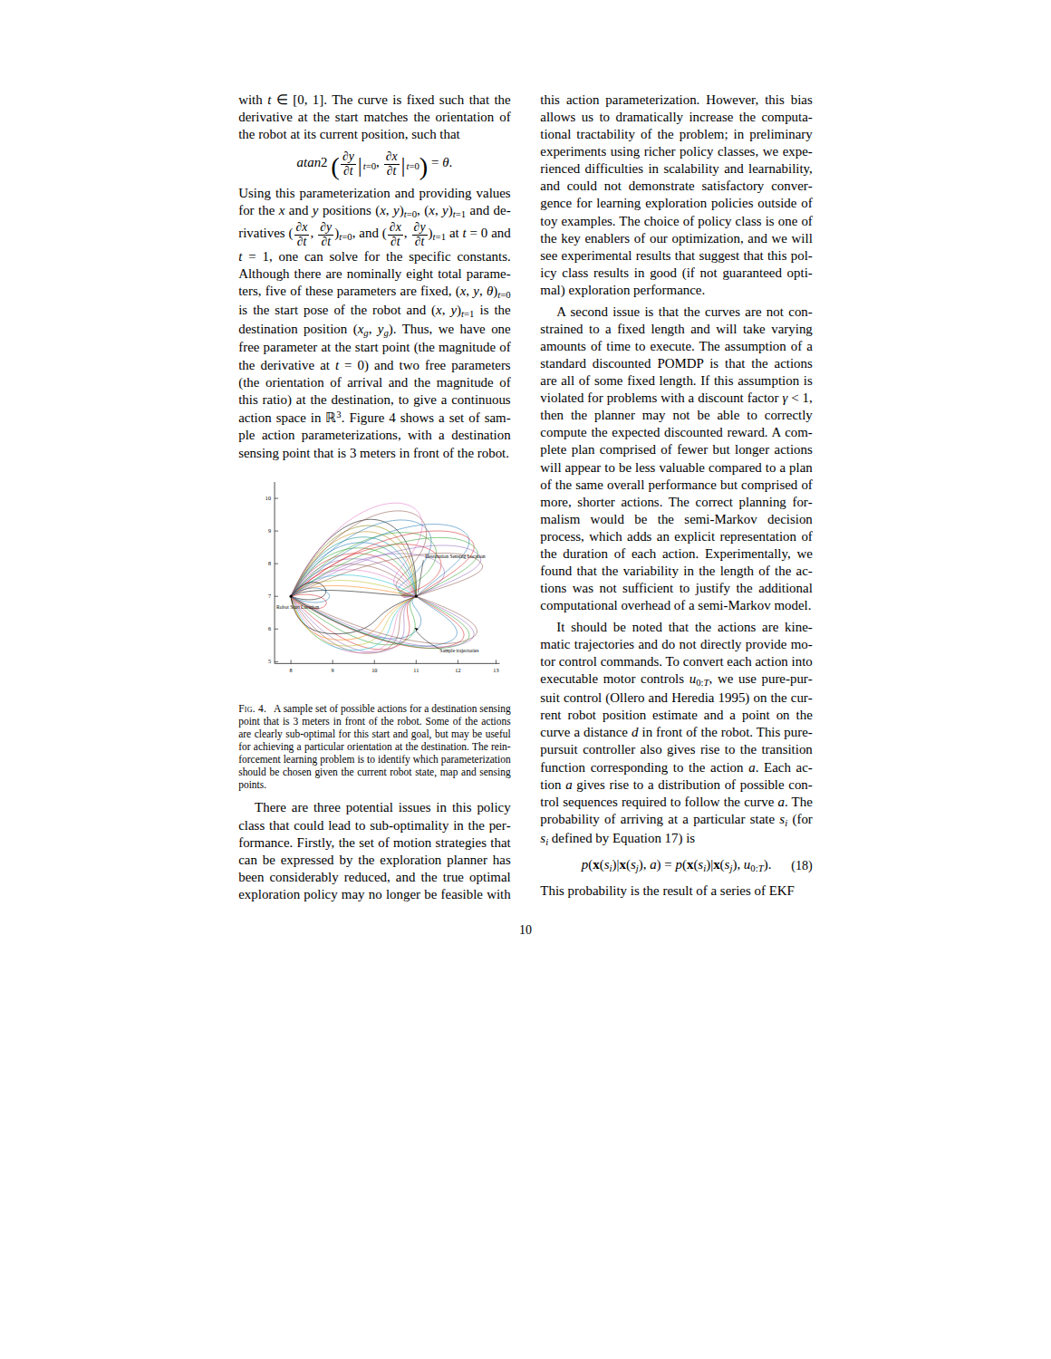with t ∈ [0, 1]. The curve is fixed such that the derivative at the start matches the orientation of the robot at its current position, such that
atan2 (∂y∂t|t=0, ∂x∂t|t=0) = θ.
Using this parameterization and providing values for the x and y positions (x, y)t=0, (x, y)t=1 and derivatives (∂x∂t, ∂y∂t)t=0, and (∂x∂t, ∂y∂t)t=1 at t = 0 and t = 1, one can solve for the specific constants. Although there are nominally eight total parameters, five of these parameters are fixed, (x, y, θ)t=0 is the start pose of the robot and (x, y)t=1 is the destination position (xg, yg). Thus, we have one free parameter at the start point (the magnitude of the derivative at t = 0) and two free parameters (the orientation of arrival and the magnitude of this ratio) at the destination, to give a continuous action space in ℝ3. Figure 4 shows a set of sample action parameterizations, with a destination sensing point that is 3 meters in front of the robot.
10 9 8 7 6 5 8 9 10 11 12 13 Destination Sensing Location Robot Start Location Sample trajectories
Fig. 4. A sample set of possible actions for a destination sensing point that is 3 meters in front of the robot. Some of the actions are clearly sub-optimal for this start and goal, but may be useful for achieving a particular orientation at the destination. The reinforcement learning problem is to identify which parameterization should be chosen given the current robot state, map and sensing points.
There are three potential issues in this policy class that could lead to sub-optimality in the performance. Firstly, the set of motion strategies that can be expressed by the exploration planner has been considerably reduced, and the true optimal exploration policy may no longer be feasible with this action parameterization. However, this bias allows us to dramatically increase the computational tractability of the problem; in preliminary experiments using richer policy classes, we experienced difficulties in scalability and learnability, and could not demonstrate satisfactory convergence for learning exploration policies outside of toy examples. The choice of policy class is one of the key enablers of our optimization, and we will see experimental results that suggest that this policy class results in good (if not guaranteed optimal) exploration performance.
A second issue is that the curves are not constrained to a fixed length and will take varying amounts of time to execute. The assumption of a standard discounted POMDP is that the actions are all of some fixed length. If this assumption is violated for problems with a discount factor γ < 1, then the planner may not be able to correctly compute the expected discounted reward. A complete plan comprised of fewer but longer actions will appear to be less valuable compared to a plan of the same overall performance but comprised of more, shorter actions. The correct planning formalism would be the semi-Markov decision process, which adds an explicit representation of the duration of each action. Experimentally, we found that the variability in the length of the actions was not sufficient to justify the additional computational overhead of a semi-Markov model.
It should be noted that the actions are kinematic trajectories and do not directly provide motor control commands. To convert each action into executable motor controls u 0:T, we use pure-pursuit control (Ollero and Heredia 1995) on the current robot position estimate and a point on the curve a distance d in front of the robot. This pure-pursuit controller also gives rise to the transition function corresponding to the action a. Each action a gives rise to a distribution of possible control sequences required to follow the curve a. The probability of arriving at a particular state si (for si defined by Equation 17) is
p(x(si)|x(sj), a) = p(x(si)|x(sj), u 0:T).(18)
This probability is the result of a series of EKF
10